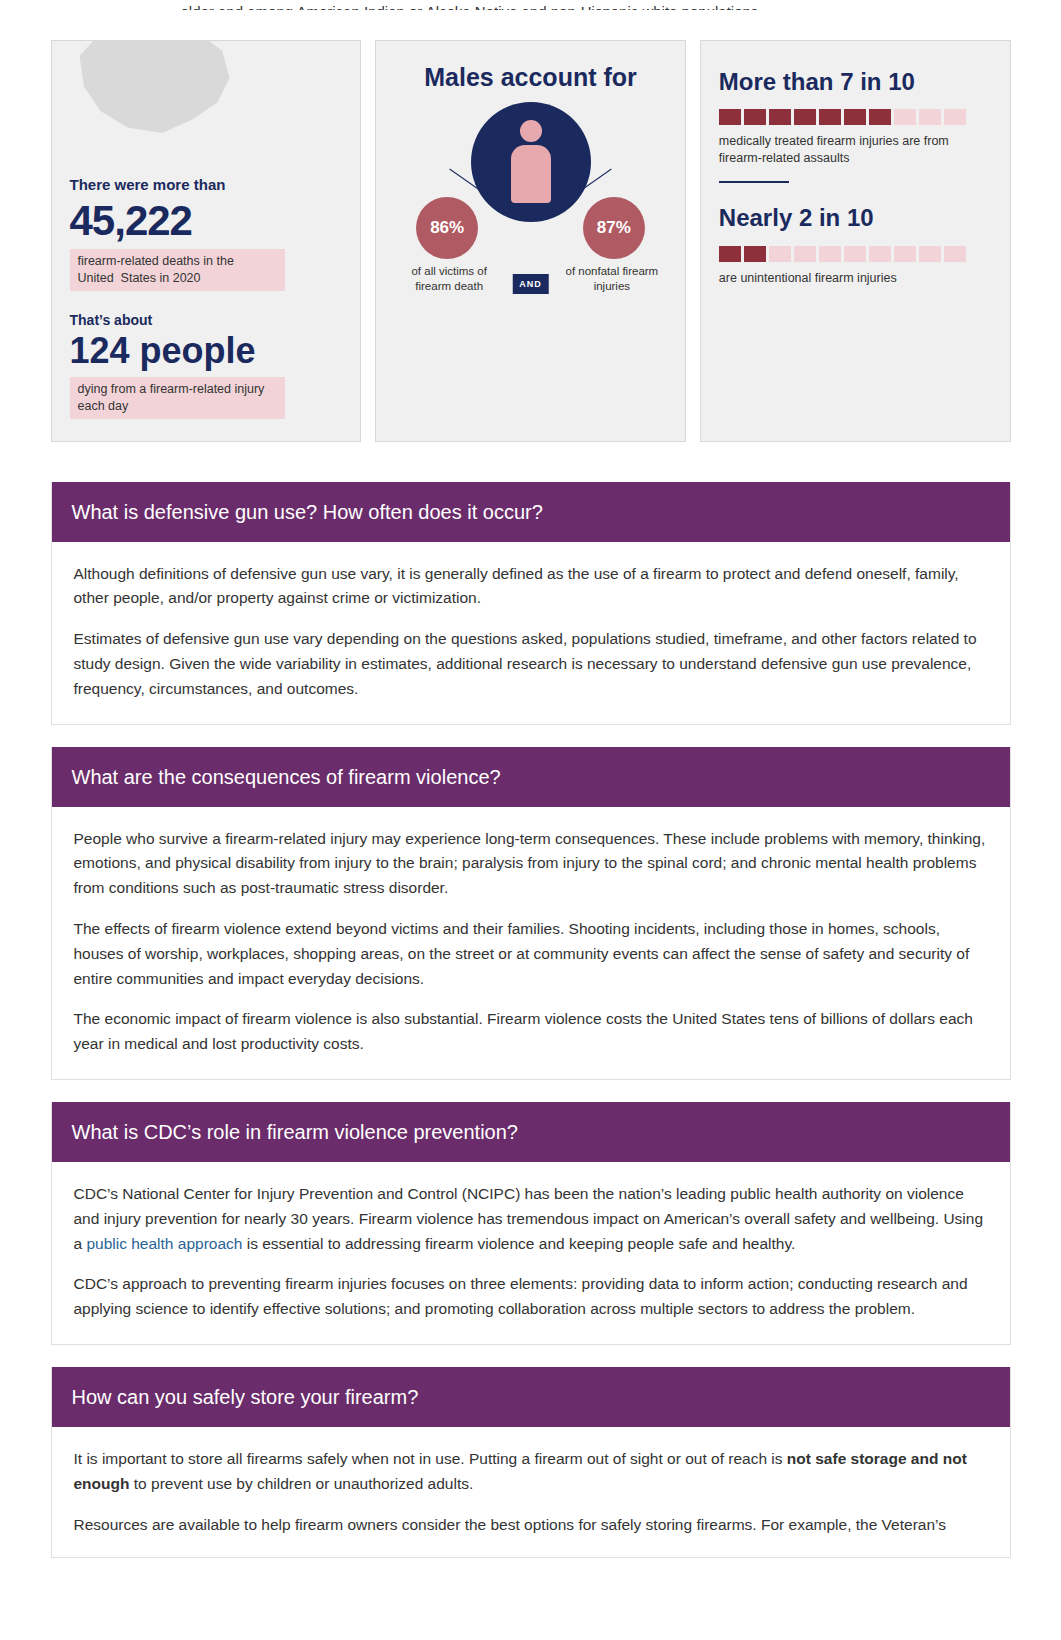older and among American Indian or Alaska Native and non-Hispanic white populations.
There were more than
45,222
firearm-related deaths in the United States in 2020
That’s about
124 people
dying from a firearm-related injury each day
Males account for
86%
87%
of all victims of firearm death
AND
of nonfatal firearm injuries
More than 7 in 10
medically treated firearm injuries are from firearm-related assaults
Nearly 2 in 10
are unintentional firearm injuries
What is defensive gun use? How often does it occur?
Although definitions of defensive gun use vary, it is generally defined as the use of a firearm to protect and defend oneself, family, other people, and/or property against crime or victimization.
Estimates of defensive gun use vary depending on the questions asked, populations studied, timeframe, and other factors related to study design. Given the wide variability in estimates, additional research is necessary to understand defensive gun use prevalence, frequency, circumstances, and outcomes.
What are the consequences of firearm violence?
People who survive a firearm-related injury may experience long-term consequences. These include problems with memory, thinking, emotions, and physical disability from injury to the brain; paralysis from injury to the spinal cord; and chronic mental health problems from conditions such as post-traumatic stress disorder.
The effects of firearm violence extend beyond victims and their families. Shooting incidents, including those in homes, schools, houses of worship, workplaces, shopping areas, on the street or at community events can affect the sense of safety and security of entire communities and impact everyday decisions.
The economic impact of firearm violence is also substantial. Firearm violence costs the United States tens of billions of dollars each year in medical and lost productivity costs.
What is CDC’s role in firearm violence prevention?
CDC’s National Center for Injury Prevention and Control (NCIPC) has been the nation’s leading public health authority on violence and injury prevention for nearly 30 years. Firearm violence has tremendous impact on American’s overall safety and wellbeing. Using a public health approach is essential to addressing firearm violence and keeping people safe and healthy.
CDC’s approach to preventing firearm injuries focuses on three elements: providing data to inform action; conducting research and applying science to identify effective solutions; and promoting collaboration across multiple sectors to address the problem.
How can you safely store your firearm?
It is important to store all firearms safely when not in use. Putting a firearm out of sight or out of reach is not safe storage and not enough to prevent use by children or unauthorized adults.
Resources are available to help firearm owners consider the best options for safely storing firearms. For example, the Veteran’s Administration, in collaboration with the American Foundation for Suicide Prevention and the National